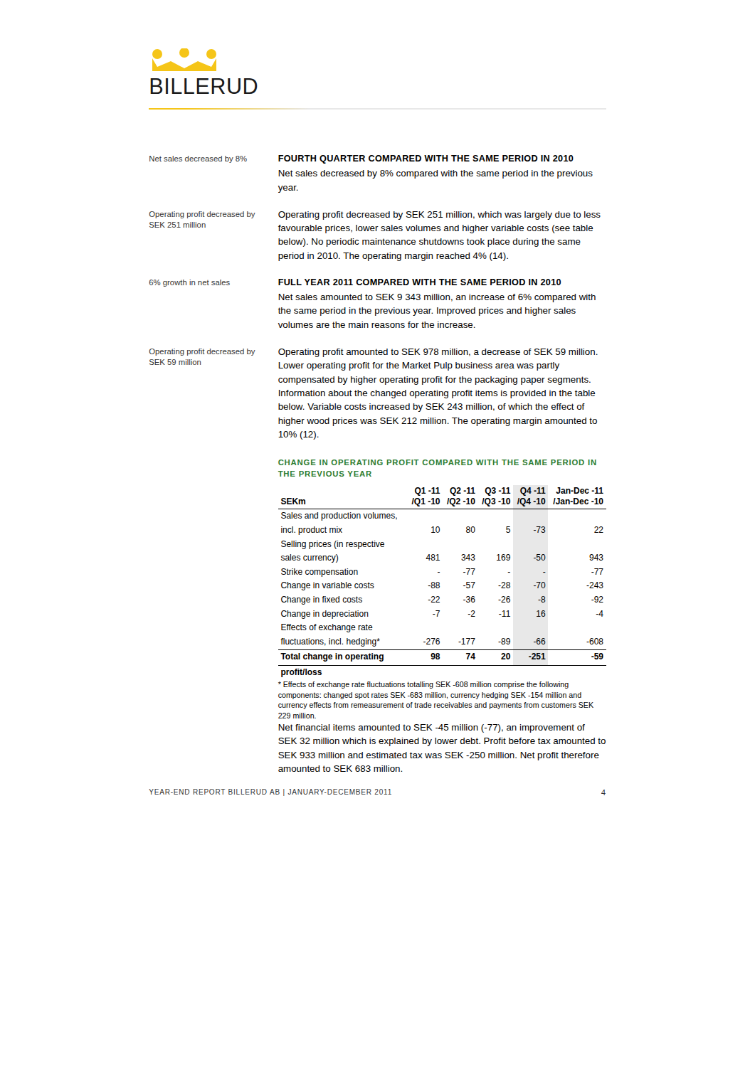BILLERUD
Net sales decreased by 8%
Fourth quarter compared with the same period in 2010
Net sales decreased by 8% compared with the same period in the previous year.
Operating profit decreased by SEK 251 million
Operating profit decreased by SEK 251 million, which was largely due to less favourable prices, lower sales volumes and higher variable costs (see table below). No periodic maintenance shutdowns took place during the same period in 2010. The operating margin reached 4% (14).
6% growth in net sales
Full year 2011 compared with the same period in 2010
Net sales amounted to SEK 9 343 million, an increase of 6% compared with the same period in the previous year. Improved prices and higher sales volumes are the main reasons for the increase.
Operating profit decreased by SEK 59 million
Operating profit amounted to SEK 978 million, a decrease of SEK 59 million. Lower operating profit for the Market Pulp business area was partly compensated by higher operating profit for the packaging paper segments. Information about the changed operating profit items is provided in the table below. Variable costs increased by SEK 243 million, of which the effect of higher wood prices was SEK 212 million. The operating margin amounted to 10% (12).
Change in operating profit compared with the same period in the previous year
| SEKm | Q1 -11 /Q1 -10 | Q2 -11 /Q2 -10 | Q3 -11 /Q3 -10 | Q4 -11 /Q4 -10 | Jan-Dec -11 /Jan-Dec -10 |
| --- | --- | --- | --- | --- | --- |
| Sales and production volumes, | | | | | |
| incl. product mix | 10 | 80 | 5 | -73 | 22 |
| Selling prices (in respective | | | | | |
| sales currency) | 481 | 343 | 169 | -50 | 943 |
| Strike compensation | - | -77 | - | - | -77 |
| Change in variable costs | -88 | -57 | -28 | -70 | -243 |
| Change in fixed costs | -22 | -36 | -26 | -8 | -92 |
| Change in depreciation | -7 | -2 | -11 | 16 | -4 |
| Effects of exchange rate | | | | | |
| fluctuations, incl. hedging* | -276 | -177 | -89 | -66 | -608 |
| Total change in operating | 98 | 74 | 20 | -251 | -59 |
| profit/loss | | | | | |
* Effects of exchange rate fluctuations totalling SEK -608 million comprise the following components: changed spot rates SEK -683 million, currency hedging SEK -154 million and currency effects from remeasurement of trade receivables and payments from customers SEK 229 million.
Net financial items amounted to SEK -45 million (-77), an improvement of SEK 32 million which is explained by lower debt. Profit before tax amounted to SEK 933 million and estimated tax was SEK -250 million. Net profit therefore amounted to SEK 683 million.
YEAR-END REPORT BILLERUD AB | JANUARY-DECEMBER 2011 4